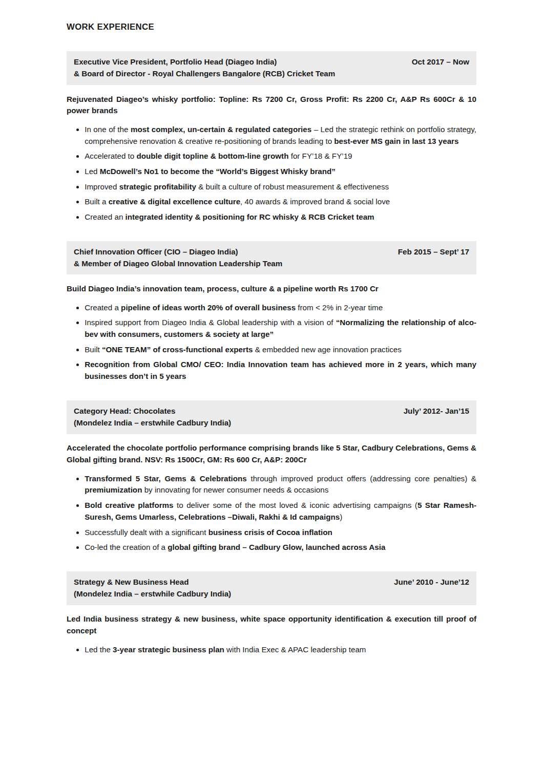WORK EXPERIENCE
Executive Vice President, Portfolio Head (Diageo India)
Oct 2017 – Now
& Board of Director - Royal Challengers Bangalore (RCB) Cricket Team
Rejuvenated Diageo’s whisky portfolio: Topline: Rs 7200 Cr, Gross Profit: Rs 2200 Cr, A&P Rs 600Cr & 10 power brands
In one of the most complex, un-certain & regulated categories – Led the strategic rethink on portfolio strategy, comprehensive renovation & creative re-positioning of brands leading to best-ever MS gain in last 13 years
Accelerated to double digit topline & bottom-line growth for FY’18 & FY’19
Led McDowell’s No1 to become the “World’s Biggest Whisky brand”
Improved strategic profitability & built a culture of robust measurement & effectiveness
Built a creative & digital excellence culture, 40 awards & improved brand & social love
Created an integrated identity & positioning for RC whisky & RCB Cricket team
Chief Innovation Officer (CIO – Diageo India)
Feb 2015 – Sept’ 17
& Member of Diageo Global Innovation Leadership Team
Build Diageo India’s innovation team, process, culture & a pipeline worth Rs 1700 Cr
Created a pipeline of ideas worth 20% of overall business from < 2% in 2-year time
Inspired support from Diageo India & Global leadership with a vision of “Normalizing the relationship of alco-bev with consumers, customers & society at large”
Built “ONE TEAM” of cross-functional experts & embedded new age innovation practices
Recognition from Global CMO/ CEO: India Innovation team has achieved more in 2 years, which many businesses don’t in 5 years
Category Head: Chocolates
July’ 2012- Jan’15
(Mondelez India – erstwhile Cadbury India)
Accelerated the chocolate portfolio performance comprising brands like 5 Star, Cadbury Celebrations, Gems & Global gifting brand. NSV: Rs 1500Cr, GM: Rs 600 Cr, A&P: 200Cr
Transformed 5 Star, Gems & Celebrations through improved product offers (addressing core penalties) & premiumization by innovating for newer consumer needs & occasions
Bold creative platforms to deliver some of the most loved & iconic advertising campaigns (5 Star Ramesh-Suresh, Gems Umarless, Celebrations –Diwali, Rakhi & Id campaigns)
Successfully dealt with a significant business crisis of Cocoa inflation
Co-led the creation of a global gifting brand – Cadbury Glow, launched across Asia
Strategy & New Business Head
June’ 2010 - June’12
(Mondelez India – erstwhile Cadbury India)
Led India business strategy & new business, white space opportunity identification & execution till proof of concept
Led the 3-year strategic business plan with India Exec & APAC leadership team